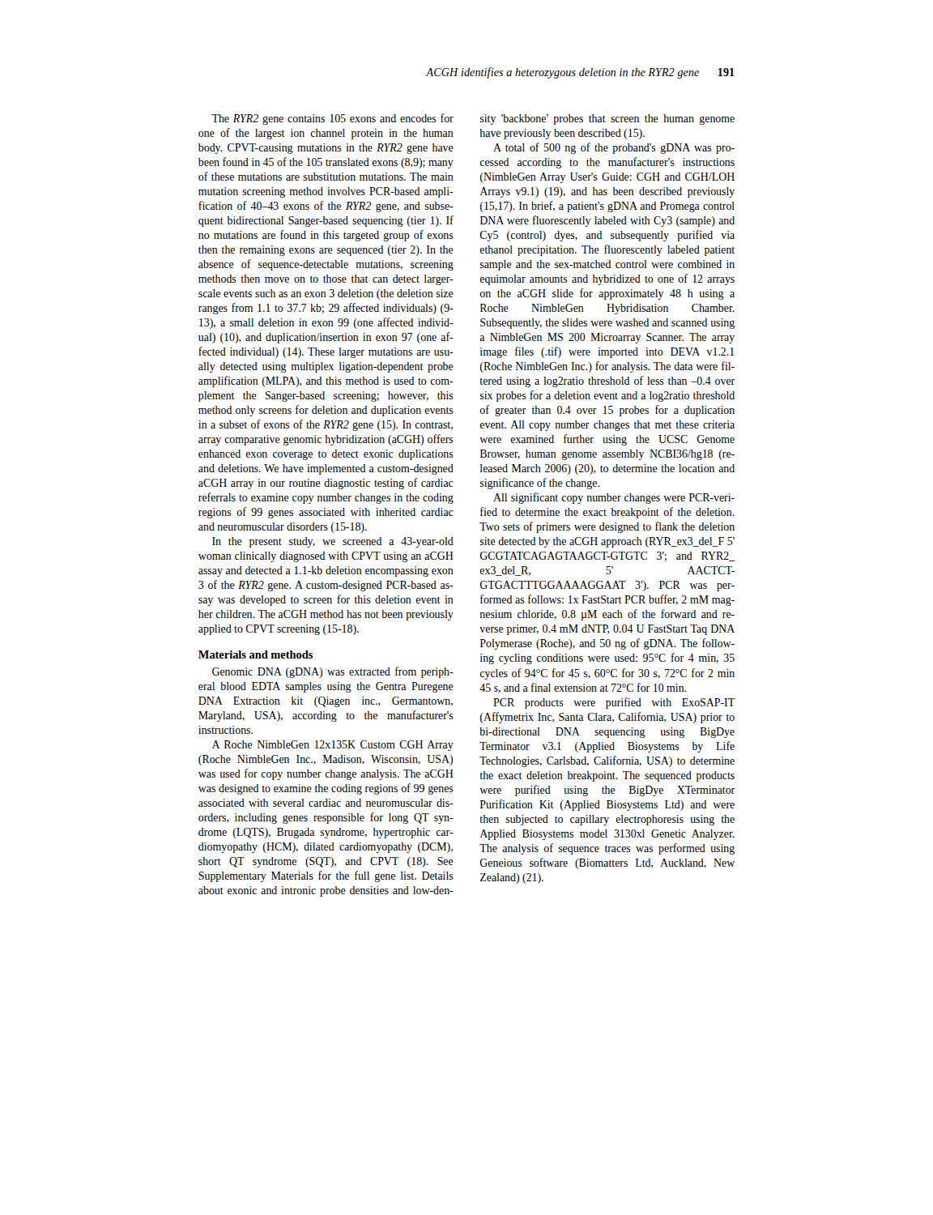ACGH identifies a heterozygous deletion in the RYR2 gene 191
The RYR2 gene contains 105 exons and encodes for one of the largest ion channel protein in the human body. CPVT-causing mutations in the RYR2 gene have been found in 45 of the 105 translated exons (8,9); many of these mutations are substitution mutations. The main mutation screening method involves PCR-based amplification of 40–43 exons of the RYR2 gene, and subsequent bidirectional Sanger-based sequencing (tier 1). If no mutations are found in this targeted group of exons then the remaining exons are sequenced (tier 2). In the absence of sequence-detectable mutations, screening methods then move on to those that can detect larger-scale events such as an exon 3 deletion (the deletion size ranges from 1.1 to 37.7 kb; 29 affected individuals) (9-13), a small deletion in exon 99 (one affected individual) (10), and duplication/insertion in exon 97 (one affected individual) (14). These larger mutations are usually detected using multiplex ligation-dependent probe amplification (MLPA), and this method is used to complement the Sanger-based screening; however, this method only screens for deletion and duplication events in a subset of exons of the RYR2 gene (15). In contrast, array comparative genomic hybridization (aCGH) offers enhanced exon coverage to detect exonic duplications and deletions. We have implemented a custom-designed aCGH array in our routine diagnostic testing of cardiac referrals to examine copy number changes in the coding regions of 99 genes associated with inherited cardiac and neuromuscular disorders (15-18).
In the present study, we screened a 43-year-old woman clinically diagnosed with CPVT using an aCGH assay and detected a 1.1-kb deletion encompassing exon 3 of the RYR2 gene. A custom-designed PCR-based assay was developed to screen for this deletion event in her children. The aCGH method has not been previously applied to CPVT screening (15-18).
Materials and methods
Genomic DNA (gDNA) was extracted from peripheral blood EDTA samples using the Gentra Puregene DNA Extraction kit (Qiagen inc., Germantown, Maryland, USA), according to the manufacturer's instructions.
A Roche NimbleGen 12x135K Custom CGH Array (Roche NimbleGen Inc., Madison, Wisconsin, USA) was used for copy number change analysis. The aCGH was designed to examine the coding regions of 99 genes associated with several cardiac and neuromuscular disorders, including genes responsible for long QT syndrome (LQTS), Brugada syndrome, hypertrophic cardiomyopathy (HCM), dilated cardiomyopathy (DCM), short QT syndrome (SQT), and CPVT (18). See Supplementary Materials for the full gene list. Details about exonic and intronic probe densities and low-density 'backbone' probes that screen the human genome have previously been described (15).
A total of 500 ng of the proband's gDNA was processed according to the manufacturer's instructions (NimbleGen Array User's Guide: CGH and CGH/LOH Arrays v9.1) (19), and has been described previously (15,17). In brief, a patient's gDNA and Promega control DNA were fluorescently labeled with Cy3 (sample) and Cy5 (control) dyes, and subsequently purified via ethanol precipitation. The fluorescently labeled patient sample and the sex-matched control were combined in equimolar amounts and hybridized to one of 12 arrays on the aCGH slide for approximately 48 h using a Roche NimbleGen Hybridisation Chamber. Subsequently, the slides were washed and scanned using a NimbleGen MS 200 Microarray Scanner. The array image files (.tif) were imported into DEVA v1.2.1 (Roche NimbleGen Inc.) for analysis. The data were filtered using a log2ratio threshold of less than –0.4 over six probes for a deletion event and a log2ratio threshold of greater than 0.4 over 15 probes for a duplication event. All copy number changes that met these criteria were examined further using the UCSC Genome Browser, human genome assembly NCBI36/hg18 (released March 2006) (20), to determine the location and significance of the change.
All significant copy number changes were PCR-verified to determine the exact breakpoint of the deletion. Two sets of primers were designed to flank the deletion site detected by the aCGH approach (RYR_ex3_del_F 5' GCGTATCAGAGTAAGCT-GTGTC 3'; and RYR2_ ex3_del_R, 5' AACTCT-GTGACTTTGGAAAAGGAAT 3'). PCR was performed as follows: 1x FastStart PCR buffer, 2 mM magnesium chloride, 0.8 µM each of the forward and reverse primer, 0.4 mM dNTP, 0.04 U FastStart Taq DNA Polymerase (Roche), and 50 ng of gDNA. The following cycling conditions were used: 95°C for 4 min, 35 cycles of 94°C for 45 s, 60°C for 30 s, 72°C for 2 min 45 s, and a final extension at 72°C for 10 min.
PCR products were purified with ExoSAP-IT (Affymetrix Inc, Santa Clara, California, USA) prior to bi-directional DNA sequencing using BigDye Terminator v3.1 (Applied Biosystems by Life Technologies, Carlsbad, California, USA) to determine the exact deletion breakpoint. The sequenced products were purified using the BigDye XTerminator Purification Kit (Applied Biosystems Ltd) and were then subjected to capillary electrophoresis using the Applied Biosystems model 3130xl Genetic Analyzer. The analysis of sequence traces was performed using Geneious software (Biomatters Ltd, Auckland, New Zealand) (21).